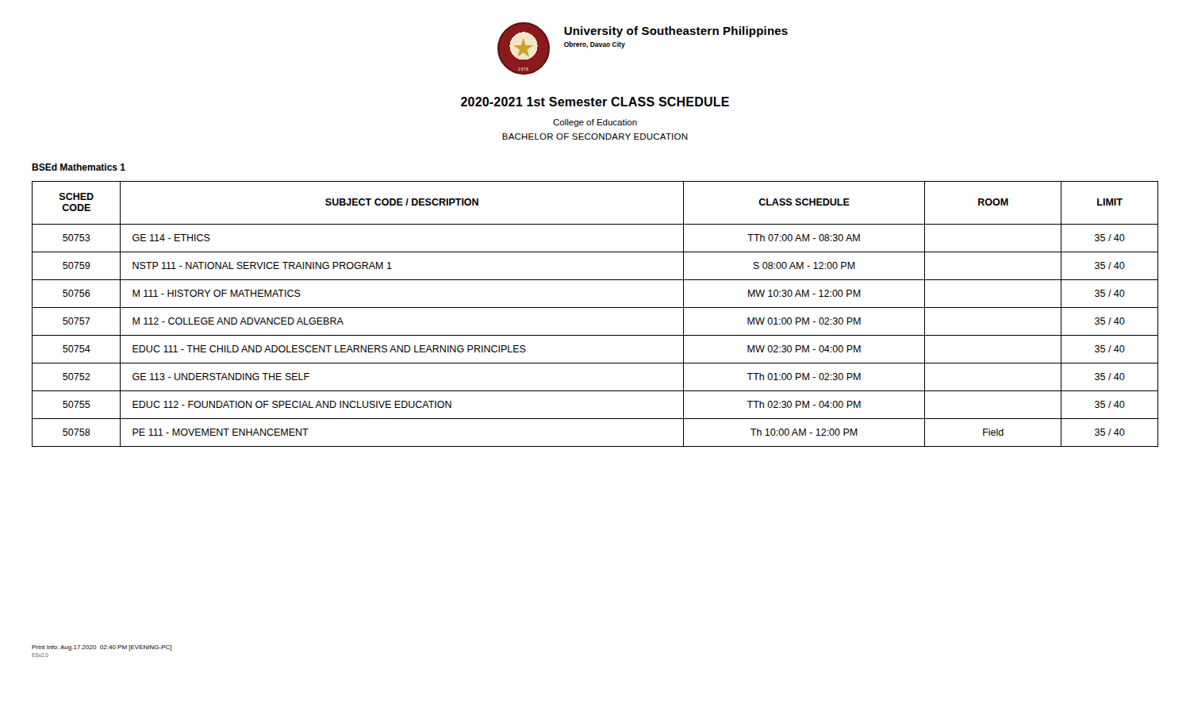University of Southeastern Philippines
Obrero, Davao City
2020-2021 1st Semester CLASS SCHEDULE
College of Education
BACHELOR OF SECONDARY EDUCATION
BSEd Mathematics 1
| SCHED CODE | SUBJECT CODE / DESCRIPTION | CLASS SCHEDULE | ROOM | LIMIT |
| --- | --- | --- | --- | --- |
| 50753 | GE 114 - ETHICS | TTh 07:00 AM - 08:30 AM | | 35 / 40 |
| 50759 | NSTP 111 - NATIONAL SERVICE TRAINING PROGRAM 1 | S 08:00 AM - 12:00 PM | | 35 / 40 |
| 50756 | M 111 - HISTORY OF MATHEMATICS | MW 10:30 AM - 12:00 PM | | 35 / 40 |
| 50757 | M 112 - COLLEGE AND ADVANCED ALGEBRA | MW 01:00 PM - 02:30 PM | | 35 / 40 |
| 50754 | EDUC 111 - THE CHILD AND ADOLESCENT LEARNERS AND LEARNING PRINCIPLES | MW 02:30 PM - 04:00 PM | | 35 / 40 |
| 50752 | GE 113 - UNDERSTANDING THE SELF | TTh 01:00 PM - 02:30 PM | | 35 / 40 |
| 50755 | EDUC 112 - FOUNDATION OF SPECIAL AND INCLUSIVE EDUCATION | TTh 02:30 PM - 04:00 PM | | 35 / 40 |
| 50758 | PE 111 - MOVEMENT ENHANCEMENT | Th 10:00 AM - 12:00 PM | Field | 35 / 40 |
Print Info: Aug.17.2020 02:40 PM [EVENING-PC]
ESv2.0